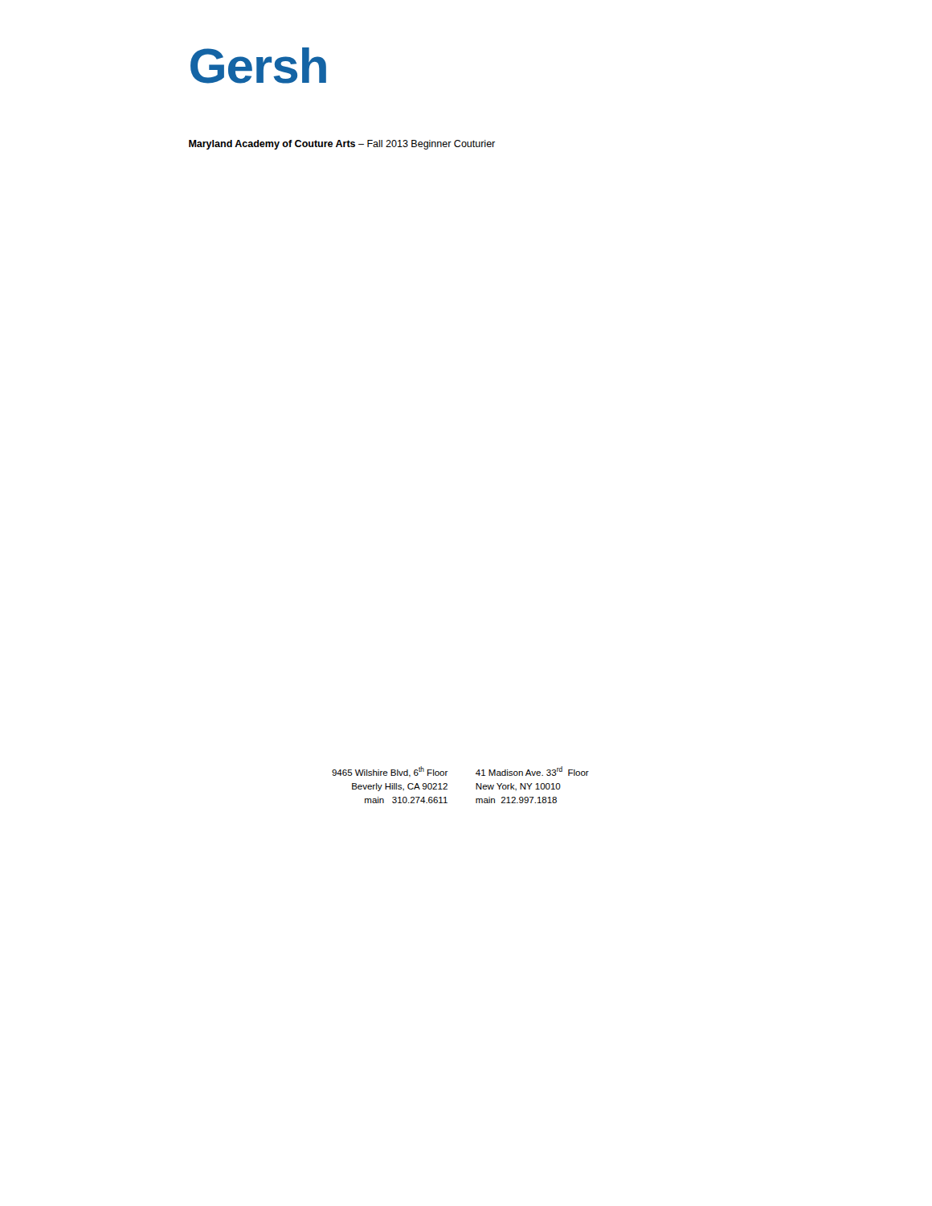Gersh
Maryland Academy of Couture Arts – Fall 2013 Beginner Couturier
| 9465 Wilshire Blvd, 6 th Floor | 41 Madison Ave. 33 rd Floor |
| Beverly Hills, CA 90212 | New York, NY 10010 |
| main 310.274.6611 | main 212.997.1818 |